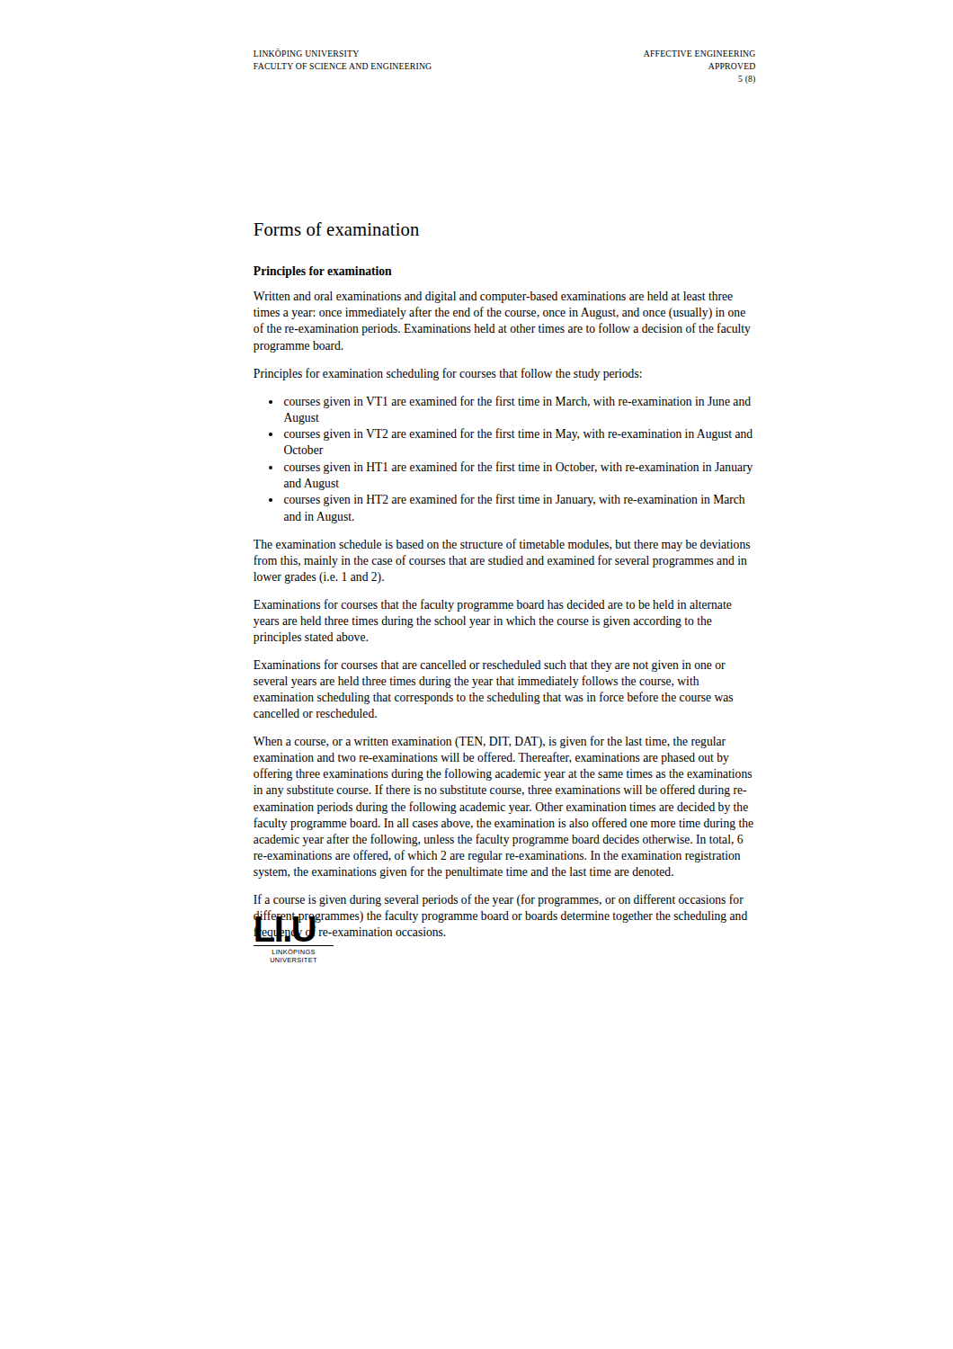Linköping University
Faculty of Science and Engineering
Affective Engineering
Approved
5 (8)
Forms of examination
Principles for examination
Written and oral examinations and digital and computer-based examinations are held at least three times a year: once immediately after the end of the course, once in August, and once (usually) in one of the re-examination periods. Examinations held at other times are to follow a decision of the faculty programme board.
Principles for examination scheduling for courses that follow the study periods:
courses given in VT1 are examined for the first time in March, with re-examination in June and August
courses given in VT2 are examined for the first time in May, with re-examination in August and October
courses given in HT1 are examined for the first time in October, with re-examination in January and August
courses given in HT2 are examined for the first time in January, with re-examination in March and in August.
The examination schedule is based on the structure of timetable modules, but there may be deviations from this, mainly in the case of courses that are studied and examined for several programmes and in lower grades (i.e. 1 and 2).
Examinations for courses that the faculty programme board has decided are to be held in alternate years are held three times during the school year in which the course is given according to the principles stated above.
Examinations for courses that are cancelled or rescheduled such that they are not given in one or several years are held three times during the year that immediately follows the course, with examination scheduling that corresponds to the scheduling that was in force before the course was cancelled or rescheduled.
When a course, or a written examination (TEN, DIT, DAT), is given for the last time, the regular examination and two re-examinations will be offered. Thereafter, examinations are phased out by offering three examinations during the following academic year at the same times as the examinations in any substitute course. If there is no substitute course, three examinations will be offered during re-examination periods during the following academic year. Other examination times are decided by the faculty programme board. In all cases above, the examination is also offered one more time during the academic year after the following, unless the faculty programme board decides otherwise. In total, 6 re-examinations are offered, of which 2 are regular re-examinations. In the examination registration system, the examinations given for the penultimate time and the last time are denoted.
If a course is given during several periods of the year (for programmes, or on different occasions for different programmes) the faculty programme board or boards determine together the scheduling and frequency of re-examination occasions.
LI.U
Linköpings universitet